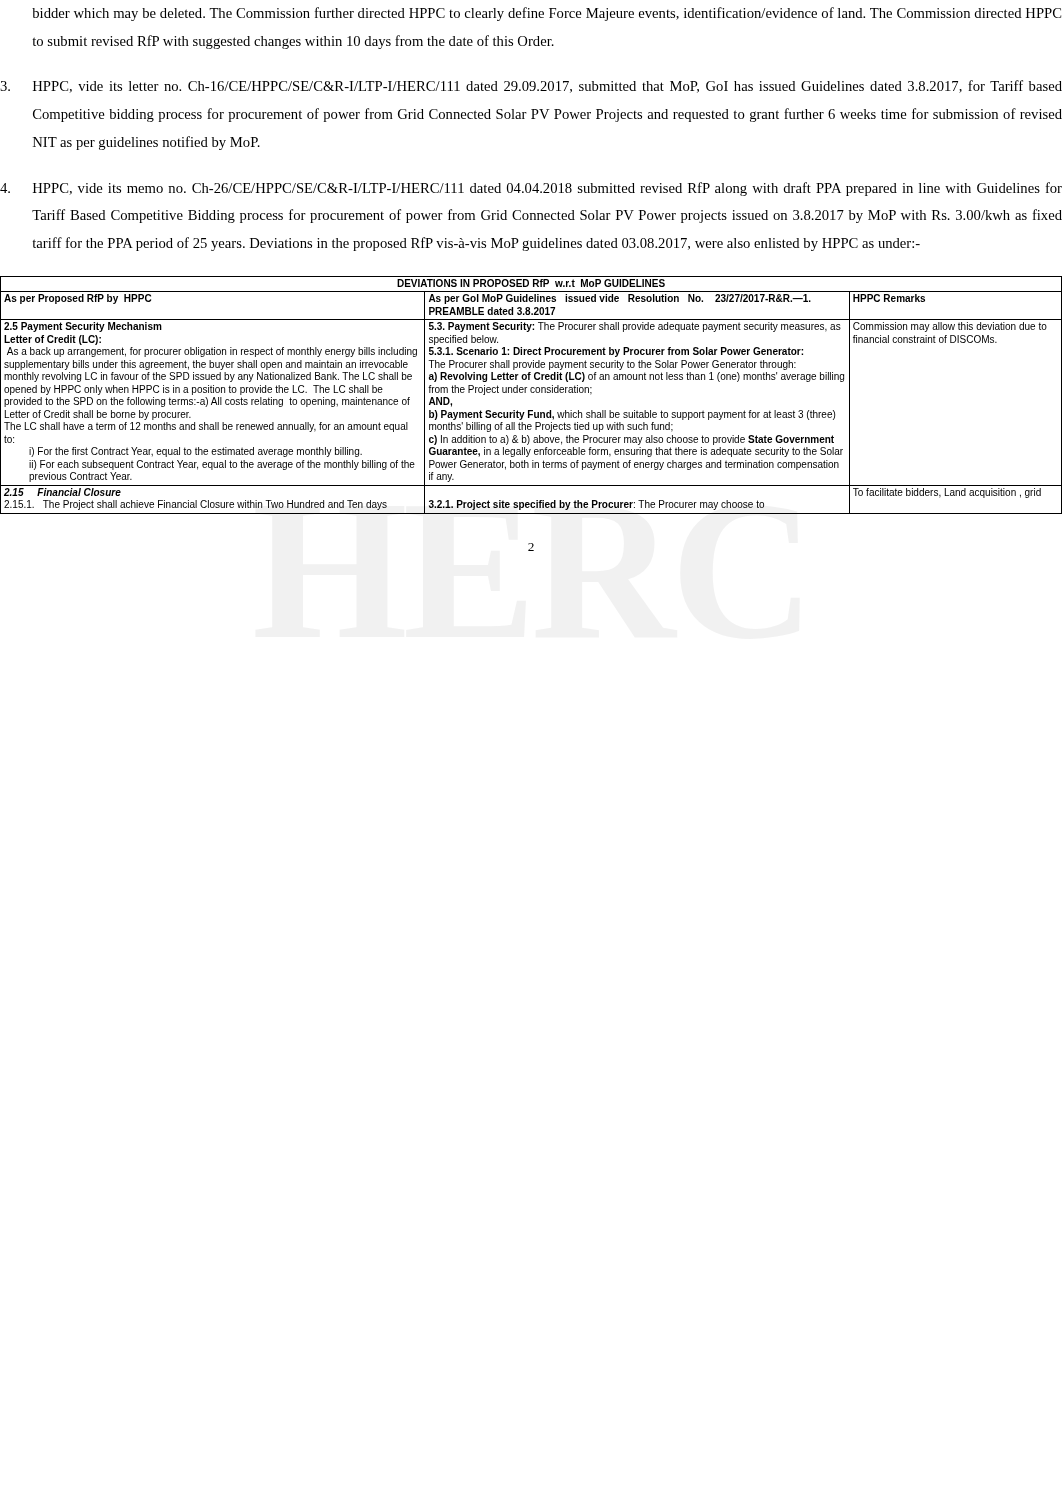HERC
bidder which may be deleted. The Commission further directed HPPC to clearly define Force Majeure events, identification/evidence of land. The Commission directed HPPC to submit revised RfP with suggested changes within 10 days from the date of this Order.
3.
HPPC, vide its letter no. Ch-16/CE/HPPC/SE/C&R-I/LTP-I/HERC/111 dated 29.09.2017, submitted that MoP, GoI has issued Guidelines dated 3.8.2017, for Tariff based Competitive bidding process for procurement of power from Grid Connected Solar PV Power Projects and requested to grant further 6 weeks time for submission of revised NIT as per guidelines notified by MoP.
4.
HPPC, vide its memo no. Ch-26/CE/HPPC/SE/C&R-I/LTP-I/HERC/111 dated 04.04.2018 submitted revised RfP along with draft PPA prepared in line with Guidelines for Tariff Based Competitive Bidding process for procurement of power from Grid Connected Solar PV Power projects issued on 3.8.2017 by MoP with Rs. 3.00/kwh as fixed tariff for the PPA period of 25 years. Deviations in the proposed RfP vis-à-vis MoP guidelines dated 03.08.2017, were also enlisted by HPPC as under:-
| DEVIATIONS IN PROPOSED RfP w.r.t MoP GUIDELINES |
| As per Proposed RfP by HPPC | As per GoI MoP Guidelines issued vide Resolution No. 23/27/2017-R&R.—1. PREAMBLE dated 3.8.2017 | HPPC Remarks |
| 2.5 Payment Security Mechanism Letter of Credit (LC): As a back up arrangement, for procurer obligation in respect of monthly energy bills including supplementary bills under this agreement, the buyer shall open and maintain an irrevocable monthly revolving LC in favour of the SPD issued by any Nationalized Bank. The LC shall be opened by HPPC only when HPPC is in a position to provide the LC. The LC shall be provided to the SPD on the following terms:-a) All costs relating to opening, maintenance of Letter of Credit shall be borne by procurer. The LC shall have a term of 12 months and shall be renewed annually, for an amount equal to: i) For the first Contract Year, equal to the estimated average monthly billing. ii) For each subsequent Contract Year, equal to the average of the monthly billing of the previous Contract Year. | 5.3. Payment Security: The Procurer shall provide adequate payment security measures, as specified below. 5.3.1. Scenario 1: Direct Procurement by Procurer from Solar Power Generator: The Procurer shall provide payment security to the Solar Power Generator through: a) Revolving Letter of Credit (LC) of an amount not less than 1 (one) months' average billing from the Project under consideration; AND, b) Payment Security Fund, which shall be suitable to support payment for at least 3 (three) months' billing of all the Projects tied up with such fund; c) In addition to a) & b) above, the Procurer may also choose to provide State Government Guarantee, in a legally enforceable form, ensuring that there is adequate security to the Solar Power Generator, both in terms of payment of energy charges and termination compensation if any. | Commission may allow this deviation due to financial constraint of DISCOMs. |
| 2.15 Financial Closure 2.15.1. The Project shall achieve Financial Closure within Two Hundred and Ten days | 3.2.1. Project site specified by the Procurer : The Procurer may choose to | To facilitate bidders, Land acquisition , grid |
2